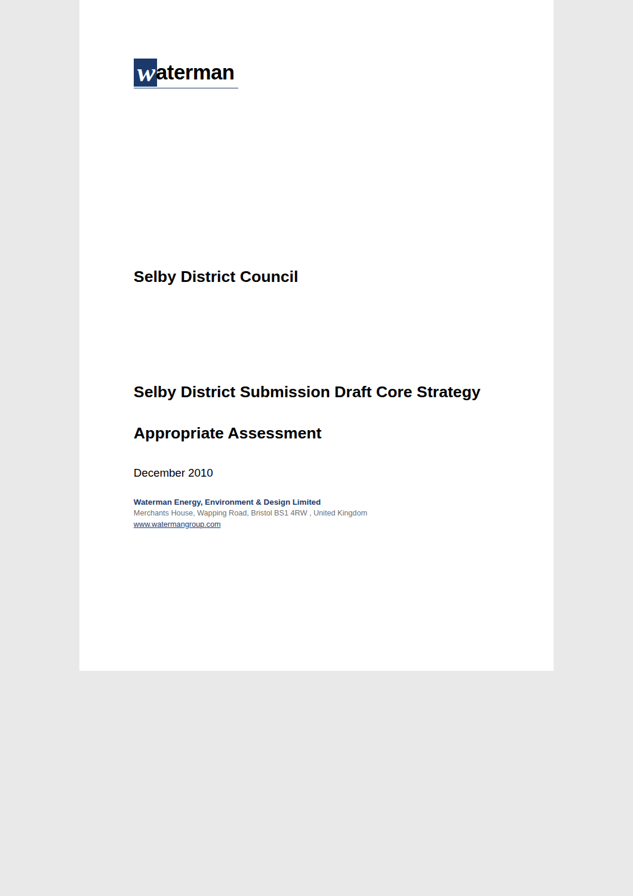waterman
Selby District Council
Selby District Submission Draft Core Strategy
Appropriate Assessment
December 2010
Waterman Energy, Environment & Design Limited
Merchants House, Wapping Road, Bristol BS1 4RW , United Kingdom
www.watermangroup.com